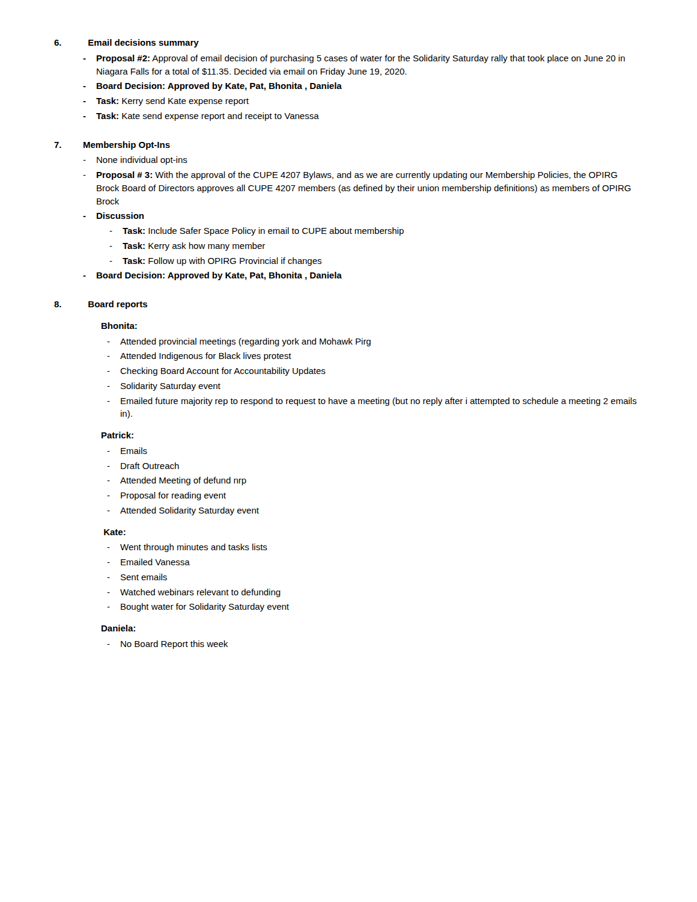Email decisions summary
Proposal #2: Approval of email decision of purchasing 5 cases of water for the Solidarity Saturday rally that took place on June 20 in Niagara Falls for a total of $11.35. Decided via email on Friday June 19, 2020.
Board Decision: Approved by Kate, Pat, Bhonita , Daniela
Task: Kerry send Kate expense report
Task: Kate send expense report and receipt to Vanessa
Membership Opt-Ins
None individual opt-ins
Proposal # 3: With the approval of the CUPE 4207 Bylaws, and as we are currently updating our Membership Policies, the OPIRG Brock Board of Directors approves all CUPE 4207 members (as defined by their union membership definitions) as members of OPIRG Brock
Discussion
Task: Include Safer Space Policy in email to CUPE about membership
Task: Kerry ask how many member
Task: Follow up with OPIRG Provincial if changes
Board Decision: Approved by Kate, Pat, Bhonita , Daniela
Board reports
Bhonita:
Attended provincial meetings (regarding york and Mohawk Pirg
Attended Indigenous for Black lives protest
Checking Board Account for Accountability Updates
Solidarity Saturday event
Emailed future majority rep to respond to request to have a meeting (but no reply after i attempted to schedule a meeting 2 emails in).
Patrick:
Emails
Draft Outreach
Attended Meeting of defund nrp
Proposal for reading event
Attended Solidarity Saturday event
Kate:
Went through minutes and tasks lists
Emailed Vanessa
Sent emails
Watched webinars relevant to defunding
Bought water for Solidarity Saturday event
Daniela:
No Board Report this week